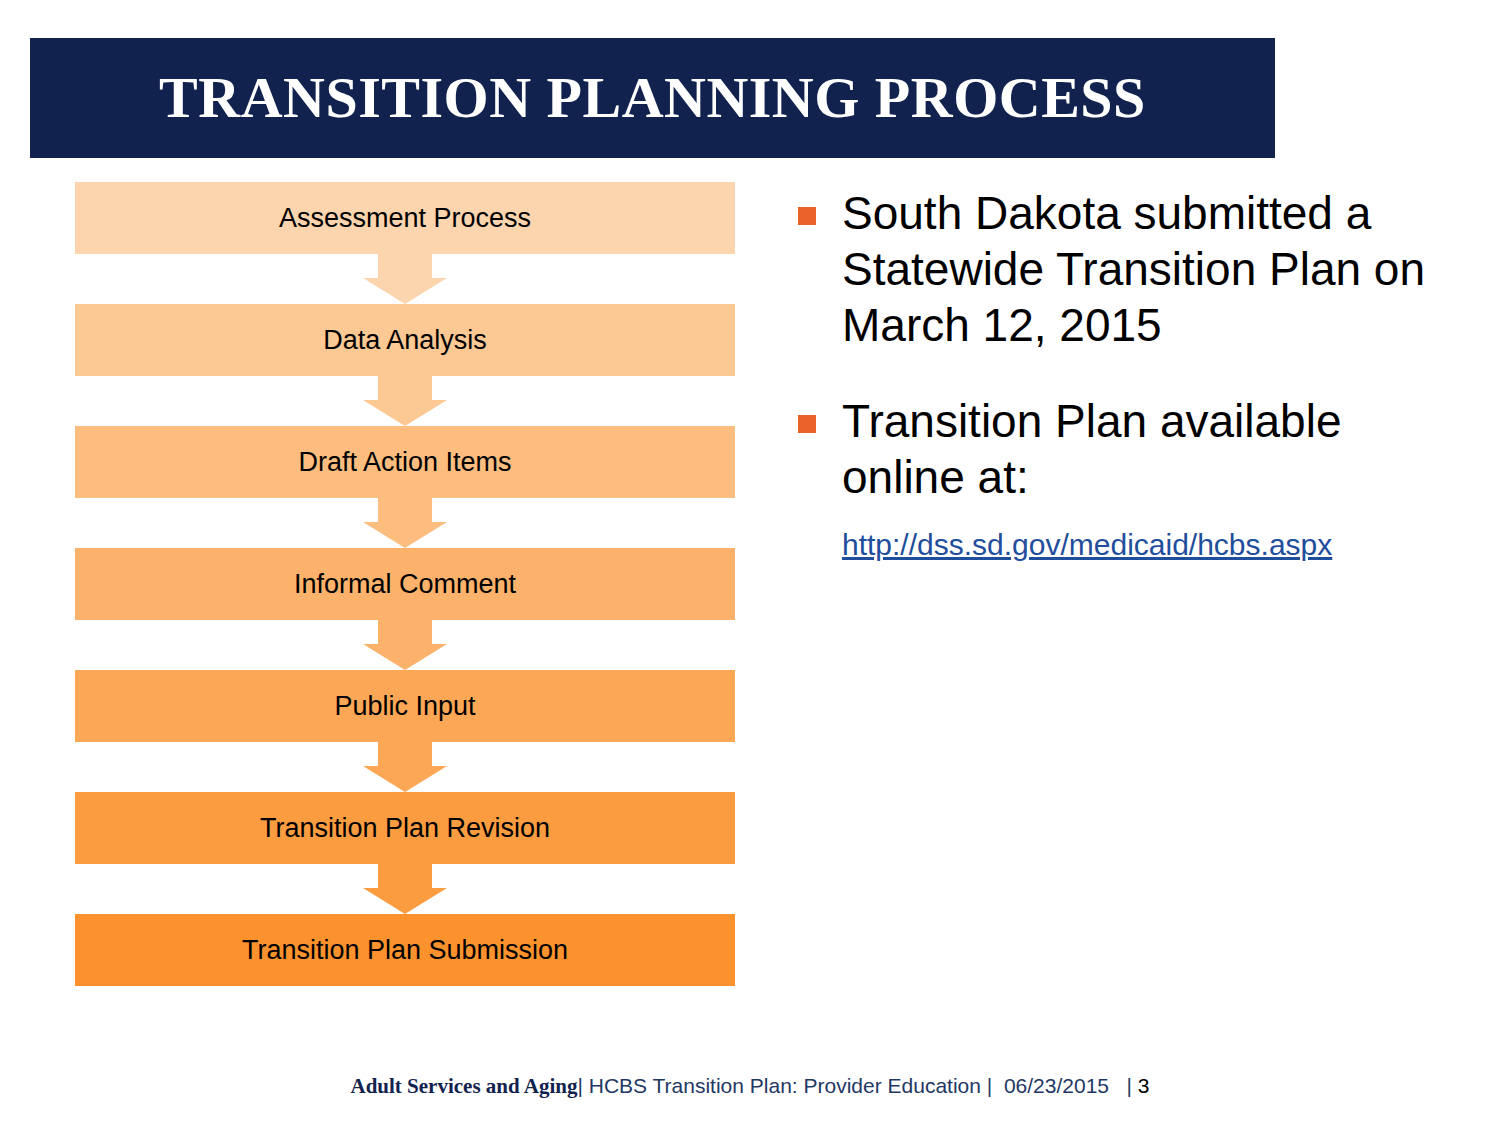TRANSITION PLANNING PROCESS
Assessment Process
Data Analysis
Draft Action Items
Informal Comment
Public Input
Transition Plan Revision
Transition Plan Submission
South Dakota submitted a Statewide Transition Plan on March 12, 2015
Transition Plan available online at:
http://dss.sd.gov/medicaid/hcbs.aspx
Adult Services and Aging| HCBS Transition Plan: Provider Education | 06/23/2015 | 3